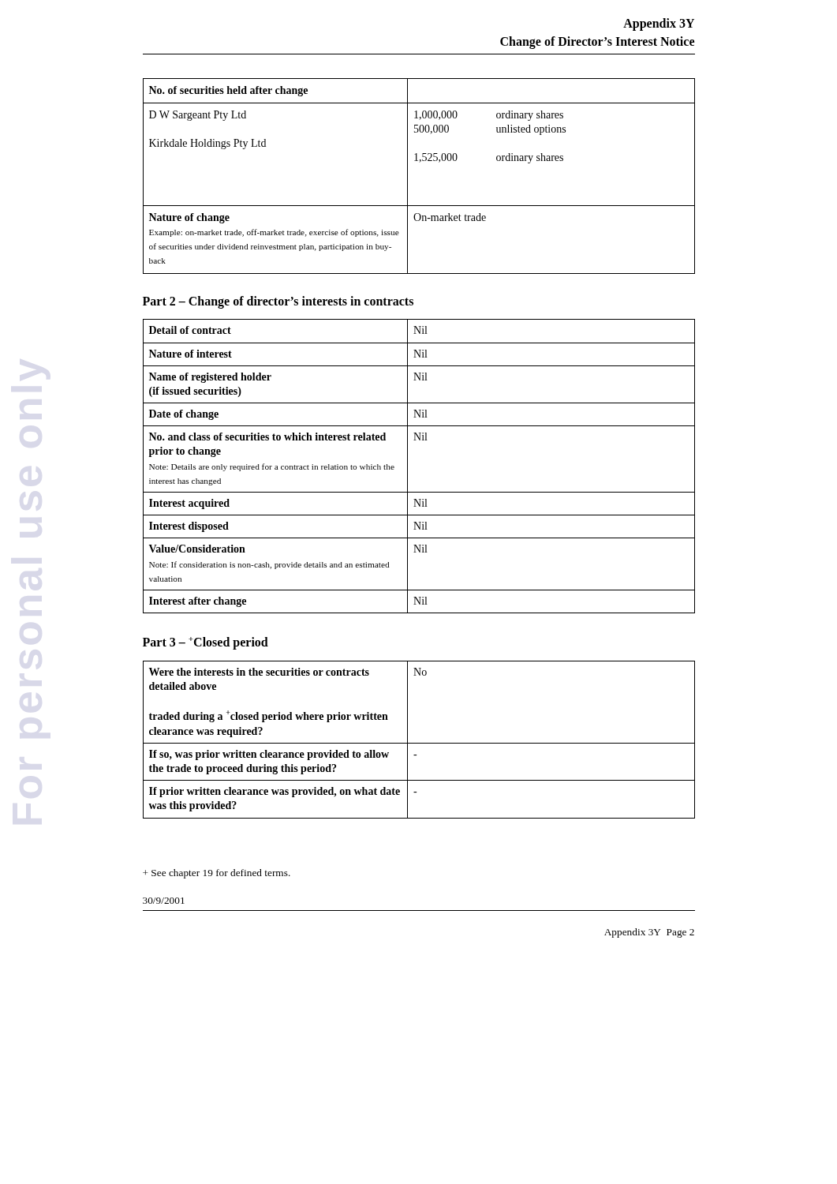For personal use only
Appendix 3Y
Change of Director’s Interest Notice
| No. of securities held after change | |
| D W Sargeant Pty Ltd Kirkdale Holdings Pty Ltd | / 1,000,000 / ordinary shares / / 500,000 / unlisted options / / 1,525,000 / ordinary shares / |
| Nature of change Example: on-market trade, off-market trade, exercise of options, issue of securities under dividend reinvestment plan, participation in buy-back | On-market trade |
Part 2 – Change of director’s interests in contracts
| Detail of contract | Nil |
| Nature of interest | Nil |
| Name of registered holder (if issued securities) | Nil |
| Date of change | Nil |
| No. and class of securities to which interest related prior to change Note: Details are only required for a contract in relation to which the interest has changed | Nil |
| Interest acquired | Nil |
| Interest disposed | Nil |
| Value/Consideration Note: If consideration is non-cash, provide details and an estimated valuation | Nil |
| Interest after change | Nil |
Part 3 – +Closed period
| Were the interests in the securities or contracts detailed above traded during a + closed period where prior written clearance was required? | No |
| If so, was prior written clearance provided to allow the trade to proceed during this period? | - |
| If prior written clearance was provided, on what date was this provided? | - |
+ See chapter 19 for defined terms.
30/9/2001
Appendix 3Y Page 2